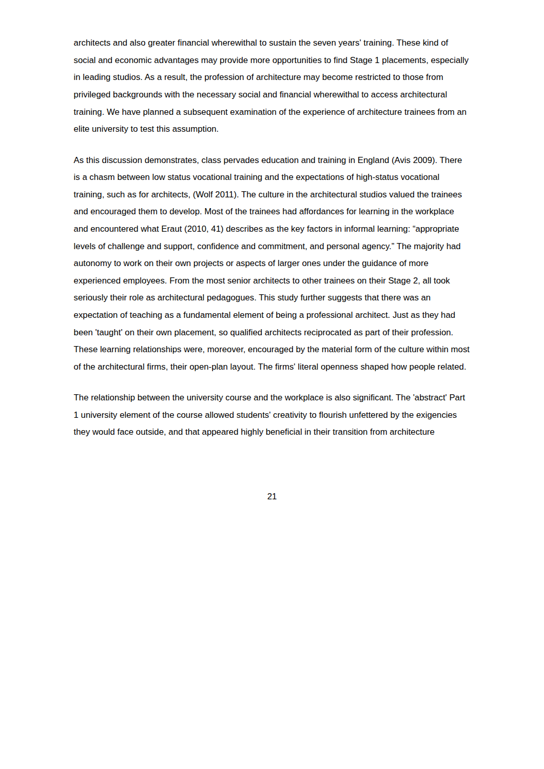architects and also greater financial wherewithal to sustain the seven years' training. These kind of social and economic advantages may provide more opportunities to find Stage 1 placements, especially in leading studios. As a result, the profession of architecture may become restricted to those from privileged backgrounds with the necessary social and financial wherewithal to access architectural training. We have planned a subsequent examination of the experience of architecture trainees from an elite university to test this assumption.
As this discussion demonstrates, class pervades education and training in England (Avis 2009). There is a chasm between low status vocational training and the expectations of high-status vocational training, such as for architects, (Wolf 2011). The culture in the architectural studios valued the trainees and encouraged them to develop. Most of the trainees had affordances for learning in the workplace and encountered what Eraut (2010, 41) describes as the key factors in informal learning: “appropriate levels of challenge and support, confidence and commitment, and personal agency.” The majority had autonomy to work on their own projects or aspects of larger ones under the guidance of more experienced employees. From the most senior architects to other trainees on their Stage 2, all took seriously their role as architectural pedagogues. This study further suggests that there was an expectation of teaching as a fundamental element of being a professional architect. Just as they had been 'taught' on their own placement, so qualified architects reciprocated as part of their profession. These learning relationships were, moreover, encouraged by the material form of the culture within most of the architectural firms, their open-plan layout. The firms' literal openness shaped how people related.
The relationship between the university course and the workplace is also significant. The 'abstract' Part 1 university element of the course allowed students' creativity to flourish unfettered by the exigencies they would face outside, and that appeared highly beneficial in their transition from architecture
21